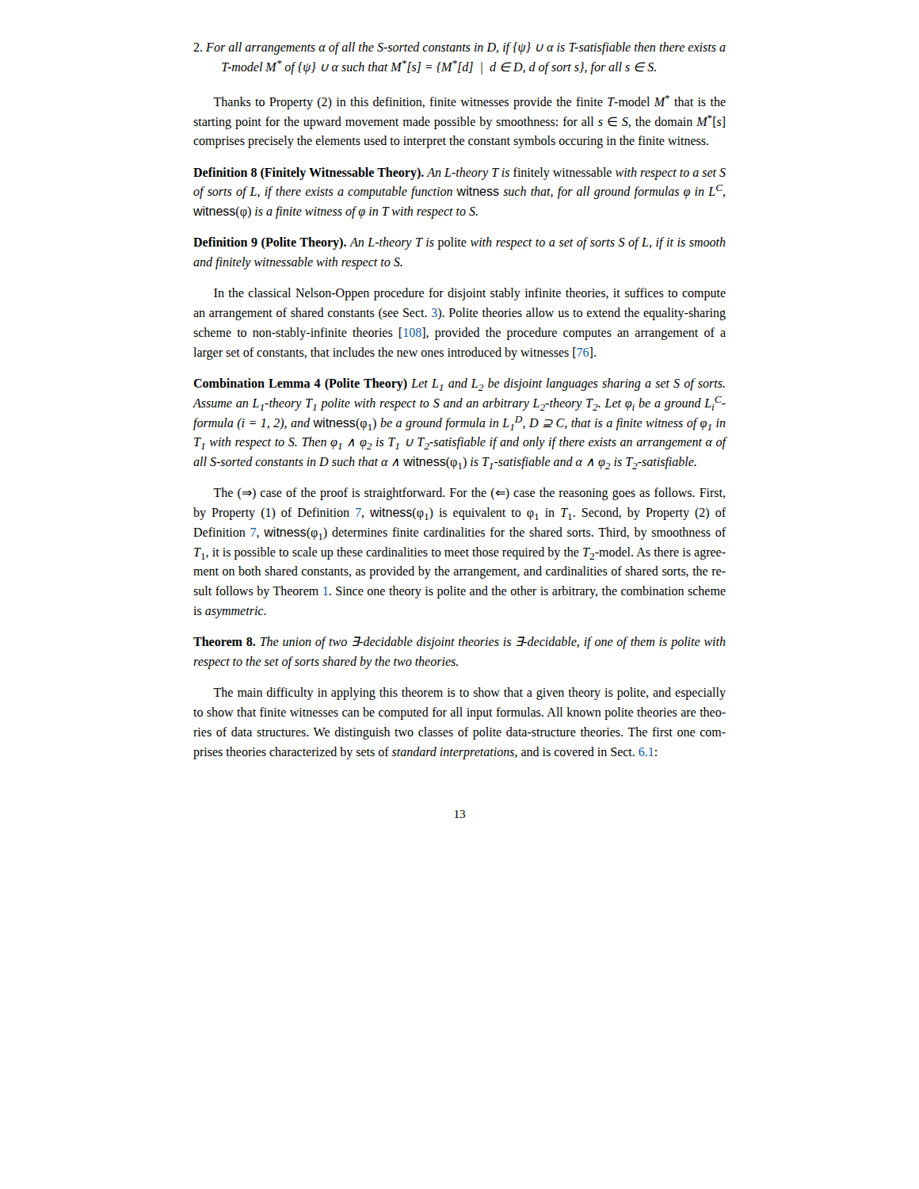2. For all arrangements α of all the S-sorted constants in D, if {ψ} ∪ α is T-satisfiable then there exists a T-model M* of {ψ} ∪ α such that M*[s] = {M*[d] | d ∈ D, d of sort s}, for all s ∈ S.
Thanks to Property (2) in this definition, finite witnesses provide the finite T-model M* that is the starting point for the upward movement made possible by smoothness: for all s ∈ S, the domain M*[s] comprises precisely the elements used to interpret the constant symbols occuring in the finite witness.
Definition 8 (Finitely Witnessable Theory). An L-theory T is finitely witnessable with respect to a set S of sorts of L, if there exists a computable function witness such that, for all ground formulas φ in LC, witness(φ) is a finite witness of φ in T with respect to S.
Definition 9 (Polite Theory). An L-theory T is polite with respect to a set of sorts S of L, if it is smooth and finitely witnessable with respect to S.
In the classical Nelson-Oppen procedure for disjoint stably infinite theories, it suffices to compute an arrangement of shared constants (see Sect. 3). Polite theories allow us to extend the equality-sharing scheme to non-stably-infinite theories [108], provided the procedure computes an arrangement of a larger set of constants, that includes the new ones introduced by witnesses [76].
Combination Lemma 4 (Polite Theory) Let L1 and L2 be disjoint languages sharing a set S of sorts. Assume an L1-theory T1 polite with respect to S and an arbitrary L2-theory T2. Let φi be a ground LiC-formula (i = 1, 2), and witness(φ1) be a ground formula in L1D, D ⊇ C, that is a finite witness of φ1 in T1 with respect to S. Then φ1 ∧ φ2 is T1 ∪ T2-satisfiable if and only if there exists an arrangement α of all S-sorted constants in D such that α ∧ witness(φ1) is T1-satisfiable and α ∧ φ2 is T2-satisfiable.
The (⇒) case of the proof is straightforward. For the (⇐) case the reasoning goes as follows. First, by Property (1) of Definition 7, witness(φ1) is equivalent to φ1 in T1. Second, by Property (2) of Definition 7, witness(φ1) determines finite cardinalities for the shared sorts. Third, by smoothness of T1, it is possible to scale up these cardinalities to meet those required by the T2-model. As there is agreement on both shared constants, as provided by the arrangement, and cardinalities of shared sorts, the result follows by Theorem 1. Since one theory is polite and the other is arbitrary, the combination scheme is asymmetric.
Theorem 8. The union of two ∃-decidable disjoint theories is ∃-decidable, if one of them is polite with respect to the set of sorts shared by the two theories.
The main difficulty in applying this theorem is to show that a given theory is polite, and especially to show that finite witnesses can be computed for all input formulas. All known polite theories are theories of data structures. We distinguish two classes of polite data-structure theories. The first one comprises theories characterized by sets of standard interpretations, and is covered in Sect. 6.1:
13